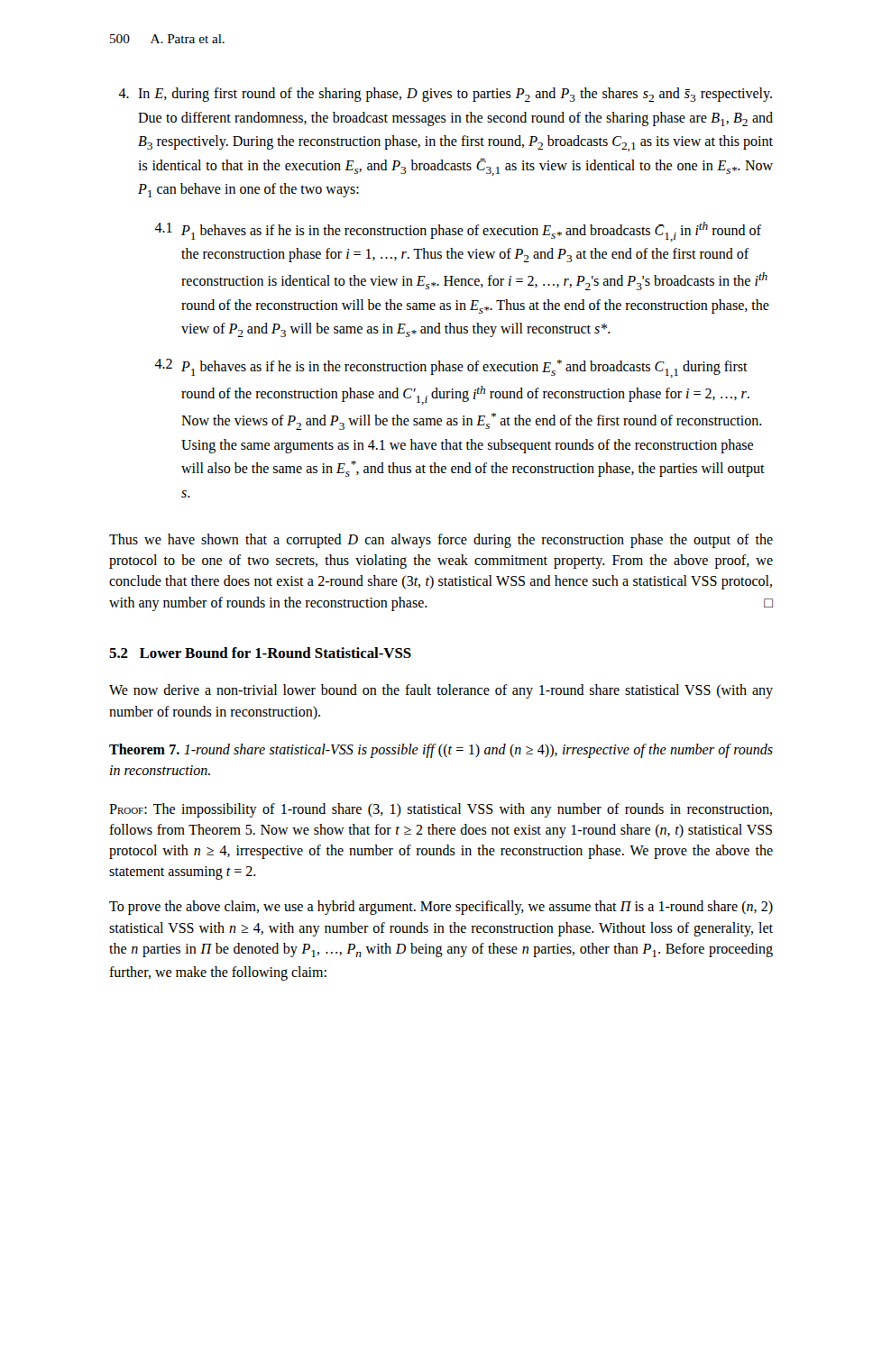500 A. Patra et al.
4.
In E, during first round of the sharing phase, D gives to parties P2 and P3 the shares s2 and s̄3 respectively. Due to different randomness, the broadcast messages in the second round of the sharing phase are B1, B2 and B3 respectively. During the reconstruction phase, in the first round, P2 broadcasts C2,1 as its view at this point is identical to that in the execution Es, and P3 broadcasts C̄3,1 as its view is identical to the one in Es*. Now P1 can behave in one of the two ways:
4.1
P1 behaves as if he is in the reconstruction phase of execution Es* and broadcasts C̄1,i in ith round of the reconstruction phase for i = 1, …, r. Thus the view of P2 and P3 at the end of the first round of reconstruction is identical to the view in Es*. Hence, for i = 2, …, r, P2's and P3's broadcasts in the ith round of the reconstruction will be the same as in Es*. Thus at the end of the reconstruction phase, the view of P2 and P3 will be same as in Es* and thus they will reconstruct s*.
4.2
P1 behaves as if he is in the reconstruction phase of execution Es* and broadcasts C1,1 during first round of the reconstruction phase and C′1,i during ith round of reconstruction phase for i = 2, …, r. Now the views of P2 and P3 will be the same as in Es* at the end of the first round of reconstruction. Using the same arguments as in 4.1 we have that the subsequent rounds of the reconstruction phase will also be the same as in Es*, and thus at the end of the reconstruction phase, the parties will output s.
Thus we have shown that a corrupted D can always force during the reconstruction phase the output of the protocol to be one of two secrets, thus violating the weak commitment property. From the above proof, we conclude that there does not exist a 2-round share (3t, t) statistical WSS and hence such a statistical VSS protocol, with any number of rounds in the reconstruction phase. □
5.2 Lower Bound for 1-Round Statistical-VSS
We now derive a non-trivial lower bound on the fault tolerance of any 1-round share statistical VSS (with any number of rounds in reconstruction).
Theorem 7. 1-round share statistical-VSS is possible iff ((t = 1) and (n ≥ 4)), irrespective of the number of rounds in reconstruction.
Proof: The impossibility of 1-round share (3, 1) statistical VSS with any number of rounds in reconstruction, follows from Theorem 5. Now we show that for t ≥ 2 there does not exist any 1-round share (n, t) statistical VSS protocol with n ≥ 4, irrespective of the number of rounds in the reconstruction phase. We prove the above the statement assuming t = 2.
To prove the above claim, we use a hybrid argument. More specifically, we assume that Π is a 1-round share (n, 2) statistical VSS with n ≥ 4, with any number of rounds in the reconstruction phase. Without loss of generality, let the n parties in Π be denoted by P1, …, Pn with D being any of these n parties, other than P1. Before proceeding further, we make the following claim: